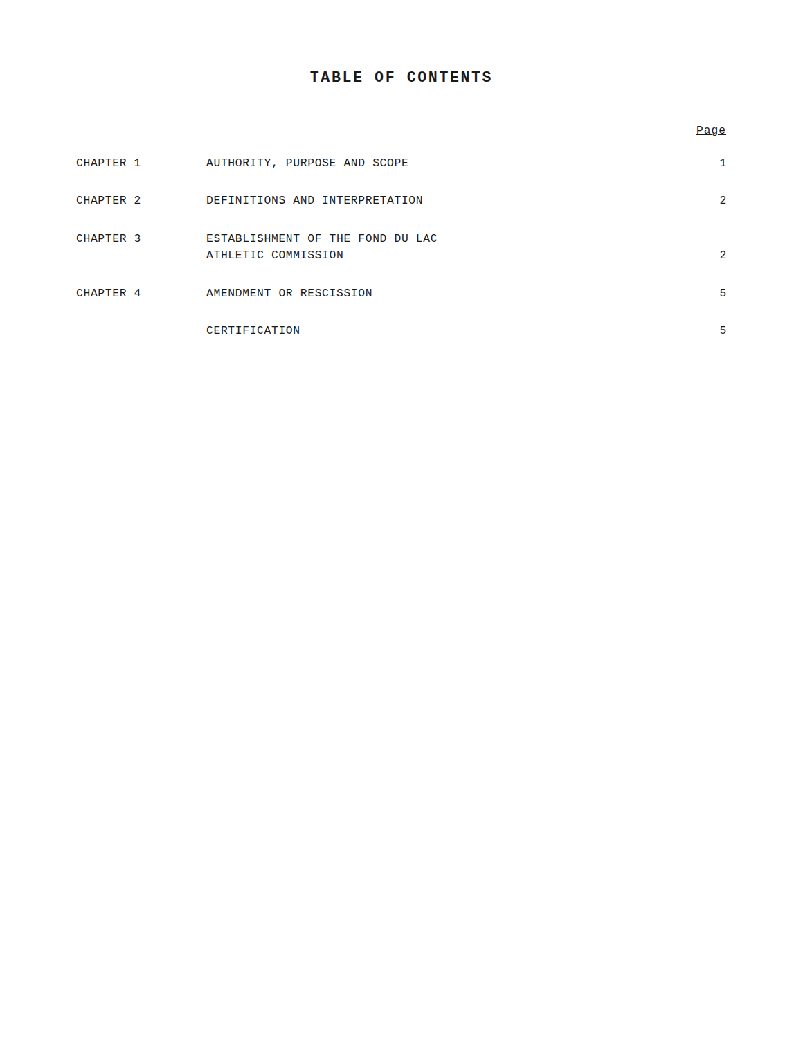TABLE OF CONTENTS
| | | Page |
| --- | --- | --- |
| CHAPTER 1 | AUTHORITY, PURPOSE AND SCOPE | 1 |
| CHAPTER 2 | DEFINITIONS AND INTERPRETATION | 2 |
| CHAPTER 3 | ESTABLISHMENT OF THE FOND DU LAC ATHLETIC COMMISSION | 2 |
| CHAPTER 4 | AMENDMENT OR RESCISSION | 5 |
| | CERTIFICATION | 5 |